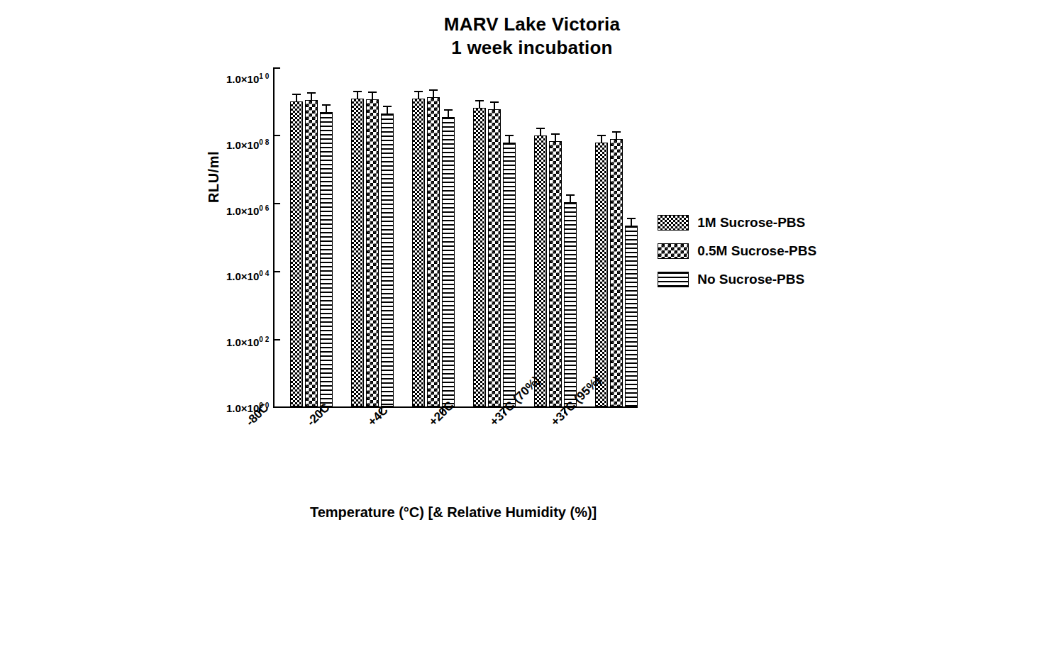MARV Lake Victoria
1 week incubation
RLU/ml
1.0×101 0
1.0×100 8
1.0×100 6
1.0×100 4
1.0×100 2
1.0×100 0
-80C -20C +4C +20C +37C (70%) +37C (95%)
Temperature (°C) [& Relative Humidity (%)]
1M Sucrose-PBS
0.5M Sucrose-PBS
No Sucrose-PBS
Grouped bar chart showing RLU per milliliter on a logarithmic y-axis from 1.0×10^0 to 1.0×10^10 for six temperature and relative humidity conditions: -80C, -20C, +4C, +20C, +37C (70%), and +37C (95%). Each condition has three bars: 1M Sucrose-PBS, 0.5M Sucrose-PBS, and No Sucrose-PBS. Error bars are shown on each bar.